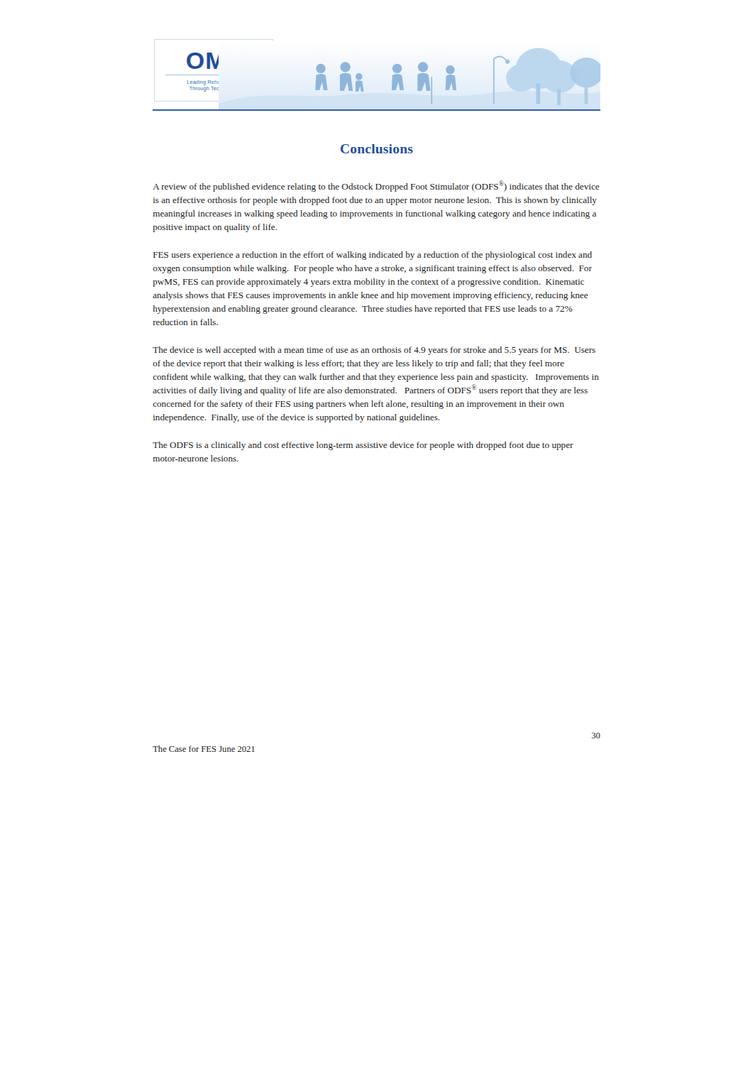OML
Leading Rehabilitation
Through Technology
Conclusions
A review of the published evidence relating to the Odstock Dropped Foot Stimulator (ODFS®) indicates that the device is an effective orthosis for people with dropped foot due to an upper motor neurone lesion. This is shown by clinically meaningful increases in walking speed leading to improvements in functional walking category and hence indicating a positive impact on quality of life.
FES users experience a reduction in the effort of walking indicated by a reduction of the physiological cost index and oxygen consumption while walking. For people who have a stroke, a significant training effect is also observed. For pwMS, FES can provide approximately 4 years extra mobility in the context of a progressive condition. Kinematic analysis shows that FES causes improvements in ankle knee and hip movement improving efficiency, reducing knee hyperextension and enabling greater ground clearance. Three studies have reported that FES use leads to a 72% reduction in falls.
The device is well accepted with a mean time of use as an orthosis of 4.9 years for stroke and 5.5 years for MS. Users of the device report that their walking is less effort; that they are less likely to trip and fall; that they feel more confident while walking, that they can walk further and that they experience less pain and spasticity. Improvements in activities of daily living and quality of life are also demonstrated. Partners of ODFS® users report that they are less concerned for the safety of their FES using partners when left alone, resulting in an improvement in their own independence. Finally, use of the device is supported by national guidelines.
The ODFS is a clinically and cost effective long-term assistive device for people with dropped foot due to upper motor-neurone lesions.
30
The Case for FES June 2021